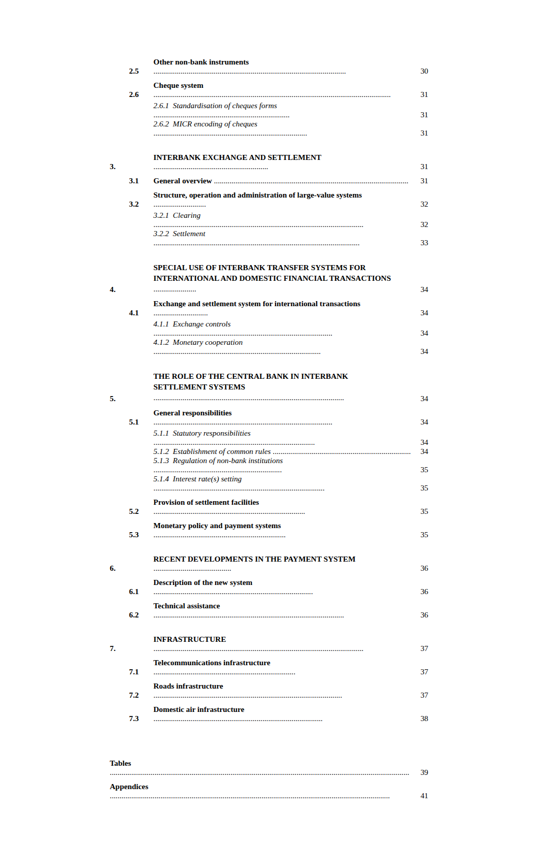| | 2.5 | Other non-bank instruments ................................................................................................... | 30 |
| | 2.6 | Cheque system .......................................................................................................................... | 31 |
| | | 2.6.1 Standardisation of cheques forms ...................................................................... | 31 |
| | | 2.6.2 MICR encoding of cheques ............................................................................... | 31 |
| 3. | | INTERBANK EXCHANGE AND SETTLEMENT ........................................................... | 31 |
| | 3.1 | General overview .................................................................................................... | 31 |
| | 3.2 | Structure, operation and administration of large-value systems ........................... | 32 |
| | | 3.2.1 Clearing ............................................................................................................ | 32 |
| | | 3.2.2 Settlement .......................................................................................................... | 33 |
| 4. | | SPECIAL USE OF INTERBANK TRANSFER SYSTEMS FOR INTERNATIONAL AND DOMESTIC FINANCIAL TRANSACTIONS ...................... | 34 |
| | 4.1 | Exchange and settlement system for international transactions ............................ | 34 |
| | | 4.1.1 Exchange controls ............................................................................................ | 34 |
| | | 4.1.2 Monetary cooperation ...................................................................................... | 34 |
| 5. | | THE ROLE OF THE CENTRAL BANK IN INTERBANK SETTLEMENT SYSTEMS .................................................................................................. | 34 |
| | 5.1 | General responsibilities ............................................................................................ | 34 |
| | | 5.1.1 Statutory responsibilities ................................................................................... | 34 |
| | | 5.1.2 Establishment of common rules ....................................................................... | 34 |
| | | 5.1.3 Regulation of non-bank institutions .................................................................. | 35 |
| | | 5.1.4 Interest rate(s) setting ........................................................................................ | 35 |
| | 5.2 | Provision of settlement facilities .............................................................................. | 35 |
| | 5.3 | Monetary policy and payment systems .................................................................... | 35 |
| 6. | | RECENT DEVELOPMENTS IN THE PAYMENT SYSTEM ........................................ | 36 |
| | 6.1 | Description of the new system .................................................................................. | 36 |
| | 6.2 | Technical assistance .................................................................................................. | 36 |
| 7. | | INFRASTRUCTURE ............................................................................................................ | 37 |
| | 7.1 | Telecommunications infrastructure ......................................................................... | 37 |
| | 7.2 | Roads infrastructure ................................................................................................. | 37 |
| | 7.3 | Domestic air infrastructure ....................................................................................... | 38 |
| Tables .......................................................................................................................................................... | 39 |
| Appendices ................................................................................................................................................ | 41 |